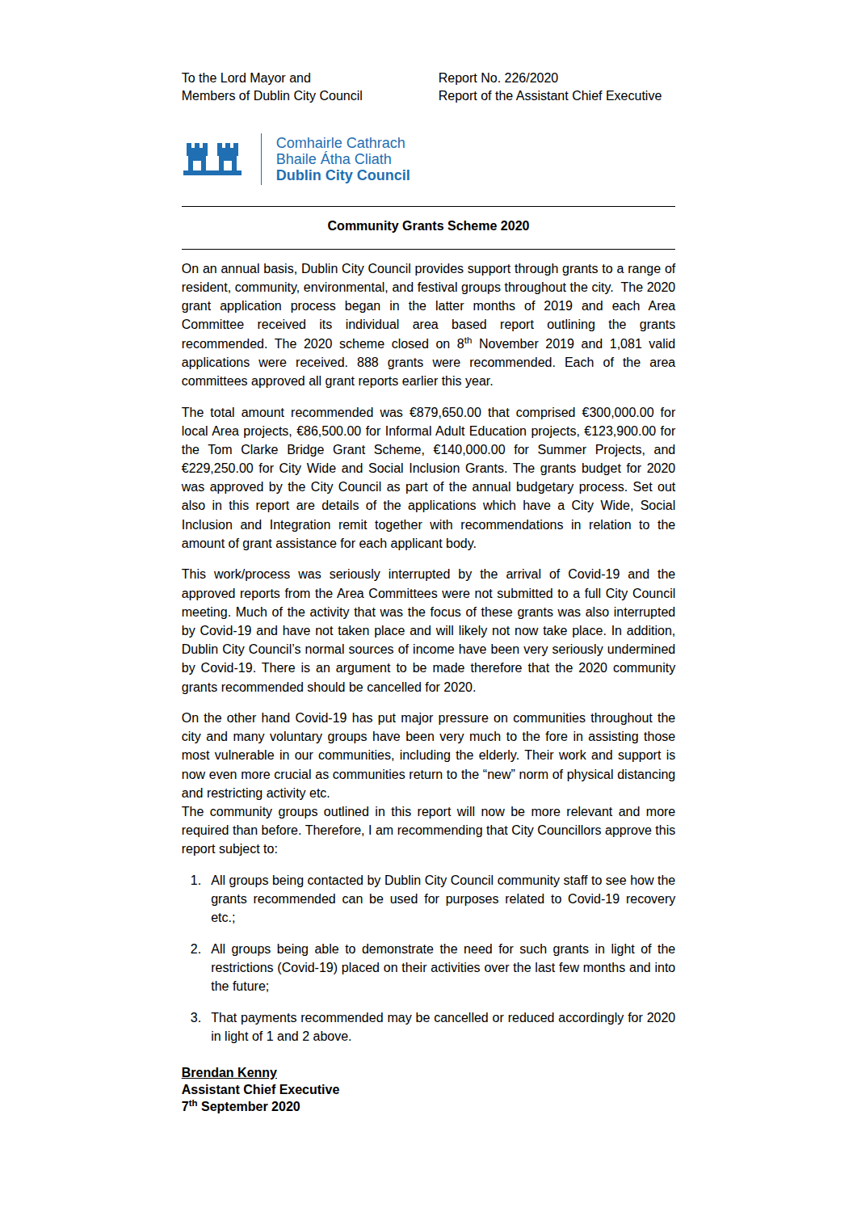| To the Lord Mayor and Members of Dublin City Council | Report No. 226/2020 Report of the Assistant Chief Executive |
Comhairle Cathrach
Bhaile Átha Cliath
Dublin City Council
Community Grants Scheme 2020
On an annual basis, Dublin City Council provides support through grants to a range of resident, community, environmental, and festival groups throughout the city. The 2020 grant application process began in the latter months of 2019 and each Area Committee received its individual area based report outlining the grants recommended. The 2020 scheme closed on 8th November 2019 and 1,081 valid applications were received. 888 grants were recommended. Each of the area committees approved all grant reports earlier this year.
The total amount recommended was €879,650.00 that comprised €300,000.00 for local Area projects, €86,500.00 for Informal Adult Education projects, €123,900.00 for the Tom Clarke Bridge Grant Scheme, €140,000.00 for Summer Projects, and €229,250.00 for City Wide and Social Inclusion Grants. The grants budget for 2020 was approved by the City Council as part of the annual budgetary process. Set out also in this report are details of the applications which have a City Wide, Social Inclusion and Integration remit together with recommendations in relation to the amount of grant assistance for each applicant body.
This work/process was seriously interrupted by the arrival of Covid-19 and the approved reports from the Area Committees were not submitted to a full City Council meeting. Much of the activity that was the focus of these grants was also interrupted by Covid-19 and have not taken place and will likely not now take place. In addition, Dublin City Council’s normal sources of income have been very seriously undermined by Covid-19. There is an argument to be made therefore that the 2020 community grants recommended should be cancelled for 2020.
On the other hand Covid-19 has put major pressure on communities throughout the city and many voluntary groups have been very much to the fore in assisting those most vulnerable in our communities, including the elderly. Their work and support is now even more crucial as communities return to the “new” norm of physical distancing and restricting activity etc.
The community groups outlined in this report will now be more relevant and more required than before. Therefore, I am recommending that City Councillors approve this report subject to:
All groups being contacted by Dublin City Council community staff to see how the grants recommended can be used for purposes related to Covid-19 recovery etc.;
All groups being able to demonstrate the need for such grants in light of the restrictions (Covid-19) placed on their activities over the last few months and into the future;
That payments recommended may be cancelled or reduced accordingly for 2020 in light of 1 and 2 above.
Brendan Kenny
Assistant Chief Executive
7th September 2020